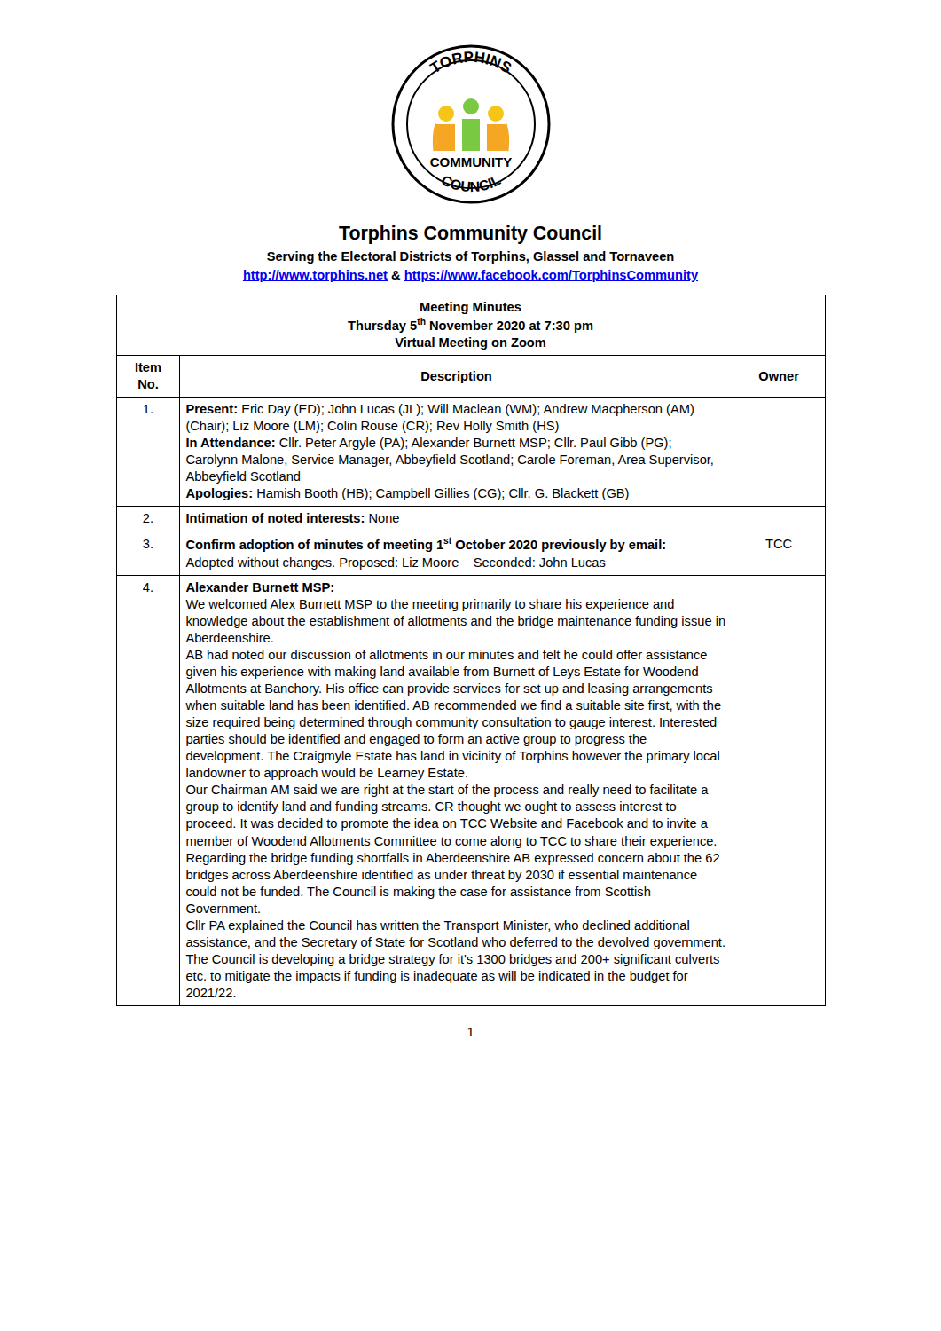TORPHINS COMMUNITY COUNCIL
Torphins Community Council
Serving the Electoral Districts of Torphins, Glassel and Tornaveen
http://www.torphins.net & https://www.facebook.com/TorphinsCommunity
| Meeting Minutes Thursday 5 th November 2020 at 7:30 pm Virtual Meeting on Zoom |
| Item No. | Description | Owner |
| 1. | Present: Eric Day (ED); John Lucas (JL); Will Maclean (WM); Andrew Macpherson (AM) (Chair); Liz Moore (LM); Colin Rouse (CR); Rev Holly Smith (HS) In Attendance: Cllr. Peter Argyle (PA); Alexander Burnett MSP; Cllr. Paul Gibb (PG); Carolynn Malone, Service Manager, Abbeyfield Scotland; Carole Foreman, Area Supervisor, Abbeyfield Scotland Apologies: Hamish Booth (HB); Campbell Gillies (CG); Cllr. G. Blackett (GB) | |
| 2. | Intimation of noted interests: None | |
| 3. | Confirm adoption of minutes of meeting 1 st October 2020 previously by email: Adopted without changes. Proposed: Liz Moore Seconded: John Lucas | TCC |
| 4. | Alexander Burnett MSP: We welcomed Alex Burnett MSP to the meeting primarily to share his experience and knowledge about the establishment of allotments and the bridge maintenance funding issue in Aberdeenshire. AB had noted our discussion of allotments in our minutes and felt he could offer assistance given his experience with making land available from Burnett of Leys Estate for Woodend Allotments at Banchory. His office can provide services for set up and leasing arrangements when suitable land has been identified. AB recommended we find a suitable site first, with the size required being determined through community consultation to gauge interest. Interested parties should be identified and engaged to form an active group to progress the development. The Craigmyle Estate has land in vicinity of Torphins however the primary local landowner to approach would be Learney Estate. Our Chairman AM said we are right at the start of the process and really need to facilitate a group to identify land and funding streams. CR thought we ought to assess interest to proceed. It was decided to promote the idea on TCC Website and Facebook and to invite a member of Woodend Allotments Committee to come along to TCC to share their experience. Regarding the bridge funding shortfalls in Aberdeenshire AB expressed concern about the 62 bridges across Aberdeenshire identified as under threat by 2030 if essential maintenance could not be funded. The Council is making the case for assistance from Scottish Government. Cllr PA explained the Council has written the Transport Minister, who declined additional assistance, and the Secretary of State for Scotland who deferred to the devolved government. The Council is developing a bridge strategy for it's 1300 bridges and 200+ significant culverts etc. to mitigate the impacts if funding is inadequate as will be indicated in the budget for 2021/22. | |
1